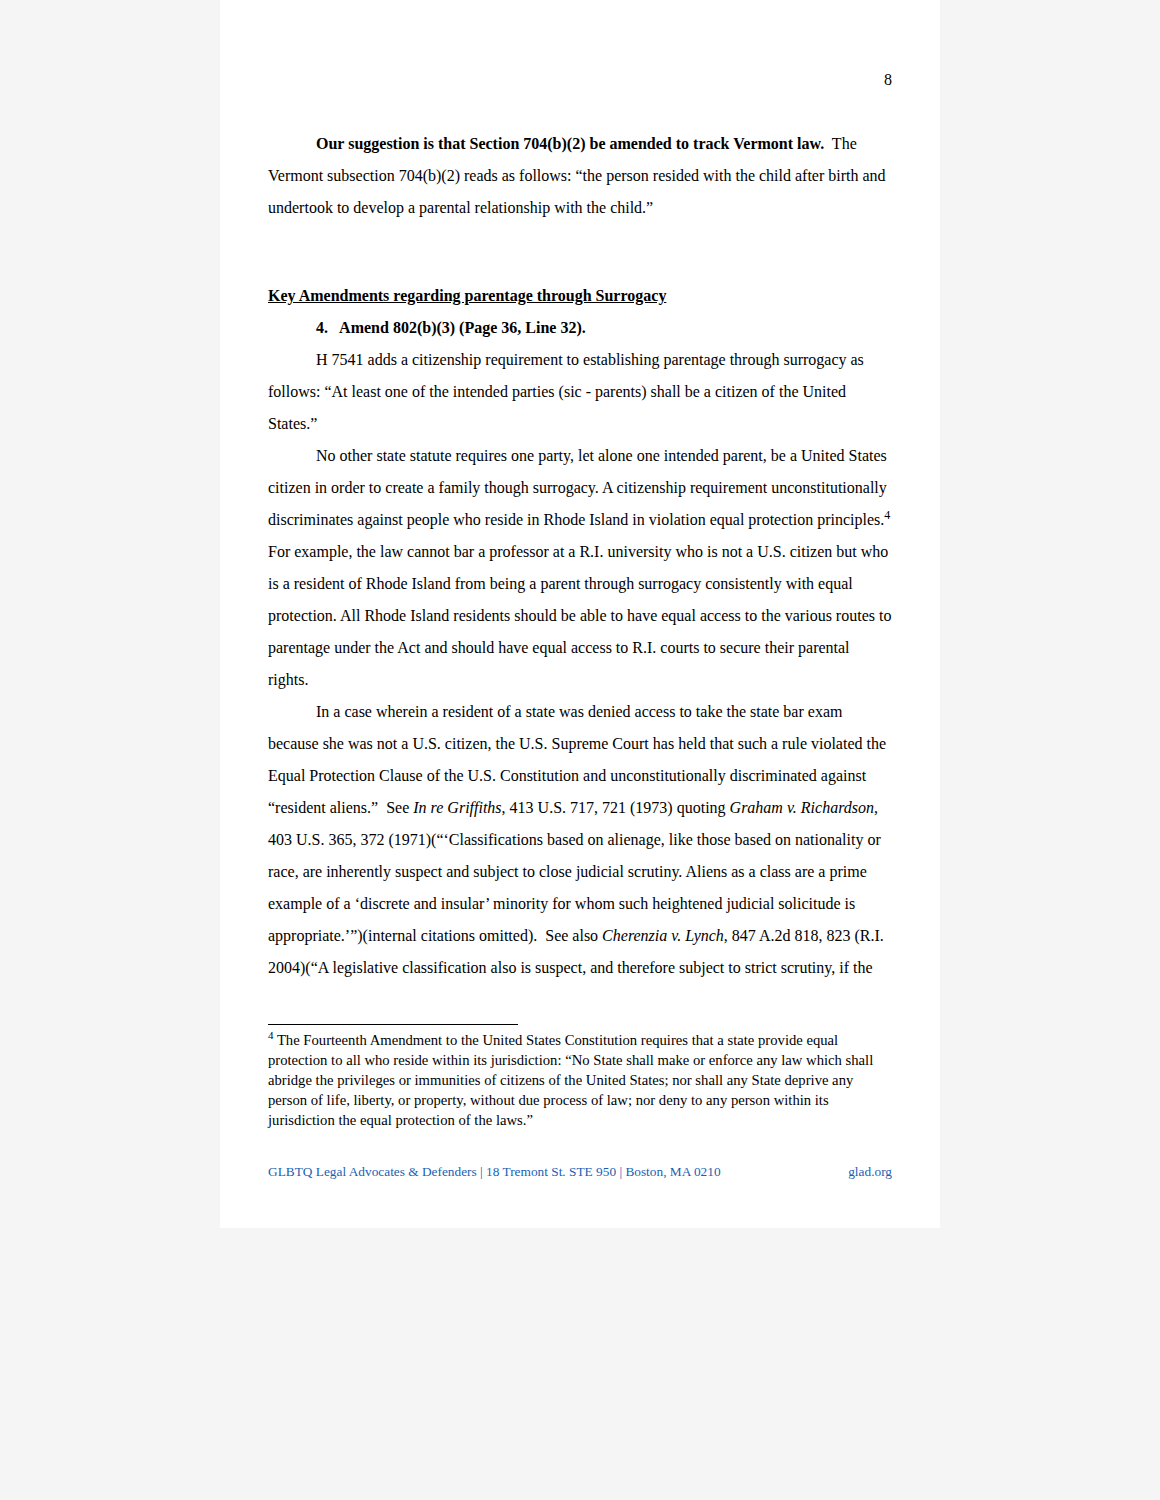8
Our suggestion is that Section 704(b)(2) be amended to track Vermont law. The Vermont subsection 704(b)(2) reads as follows: “the person resided with the child after birth and undertook to develop a parental relationship with the child.”
Key Amendments regarding parentage through Surrogacy
4. Amend 802(b)(3) (Page 36, Line 32).
H 7541 adds a citizenship requirement to establishing parentage through surrogacy as follows: “At least one of the intended parties (sic - parents) shall be a citizen of the United States.”
No other state statute requires one party, let alone one intended parent, be a United States citizen in order to create a family though surrogacy. A citizenship requirement unconstitutionally discriminates against people who reside in Rhode Island in violation equal protection principles.4 For example, the law cannot bar a professor at a R.I. university who is not a U.S. citizen but who is a resident of Rhode Island from being a parent through surrogacy consistently with equal protection. All Rhode Island residents should be able to have equal access to the various routes to parentage under the Act and should have equal access to R.I. courts to secure their parental rights.
In a case wherein a resident of a state was denied access to take the state bar exam because she was not a U.S. citizen, the U.S. Supreme Court has held that such a rule violated the Equal Protection Clause of the U.S. Constitution and unconstitutionally discriminated against “resident aliens.” See In re Griffiths, 413 U.S. 717, 721 (1973) quoting Graham v. Richardson, 403 U.S. 365, 372 (1971)(“‘Classifications based on alienage, like those based on nationality or race, are inherently suspect and subject to close judicial scrutiny. Aliens as a class are a prime example of a ‘discrete and insular’ minority for whom such heightened judicial solicitude is appropriate.’”)(internal citations omitted). See also Cherenzia v. Lynch, 847 A.2d 818, 823 (R.I. 2004)(“A legislative classification also is suspect, and therefore subject to strict scrutiny, if the
4 The Fourteenth Amendment to the United States Constitution requires that a state provide equal protection to all who reside within its jurisdiction: “No State shall make or enforce any law which shall abridge the privileges or immunities of citizens of the United States; nor shall any State deprive any person of life, liberty, or property, without due process of law; nor deny to any person within its jurisdiction the equal protection of the laws.”
GLBTQ Legal Advocates & Defenders | 18 Tremont St. STE 950 | Boston, MA 0210 glad.org